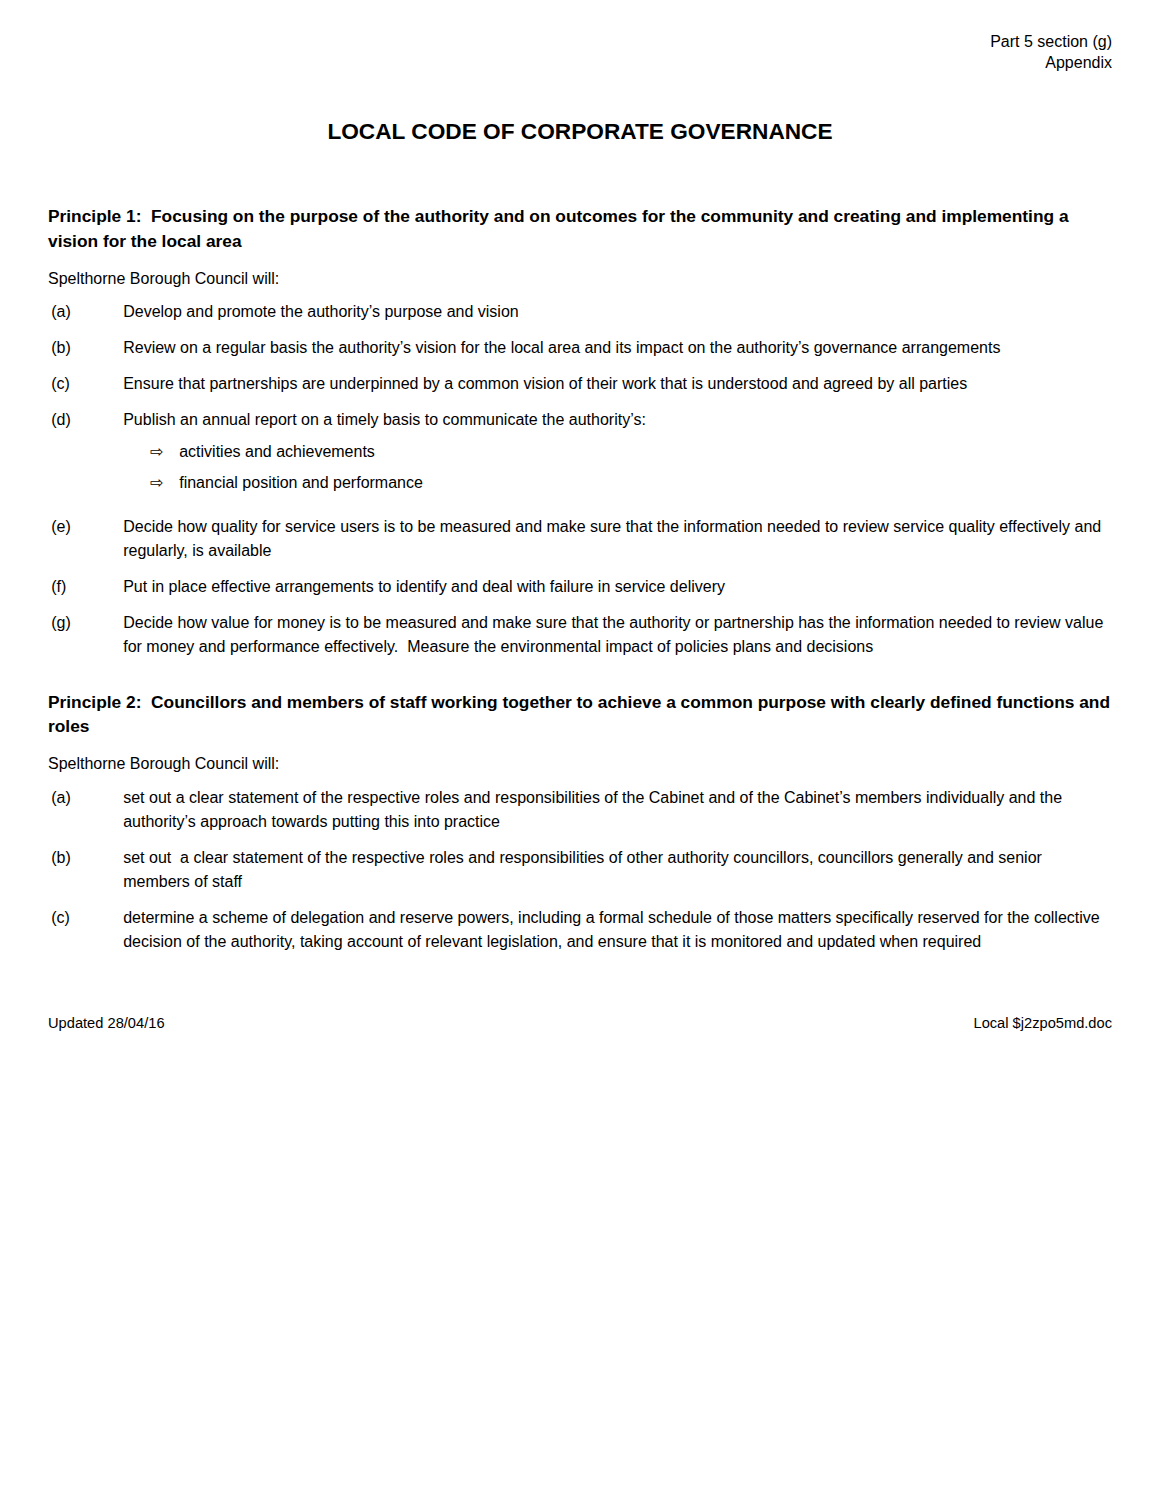Part 5 section (g)
Appendix
LOCAL CODE OF CORPORATE GOVERNANCE
Principle 1: Focusing on the purpose of the authority and on outcomes for the community and creating and implementing a vision for the local area
Spelthorne Borough Council will:
(a) Develop and promote the authority’s purpose and vision
(b) Review on a regular basis the authority’s vision for the local area and its impact on the authority’s governance arrangements
(c) Ensure that partnerships are underpinned by a common vision of their work that is understood and agreed by all parties
(d) Publish an annual report on a timely basis to communicate the authority’s:
activities and achievements
financial position and performance
(e) Decide how quality for service users is to be measured and make sure that the information needed to review service quality effectively and regularly, is available
(f) Put in place effective arrangements to identify and deal with failure in service delivery
(g) Decide how value for money is to be measured and make sure that the authority or partnership has the information needed to review value for money and performance effectively. Measure the environmental impact of policies plans and decisions
Principle 2: Councillors and members of staff working together to achieve a common purpose with clearly defined functions and roles
Spelthorne Borough Council will:
(a) set out a clear statement of the respective roles and responsibilities of the Cabinet and of the Cabinet’s members individually and the authority’s approach towards putting this into practice
(b) set out a clear statement of the respective roles and responsibilities of other authority councillors, councillors generally and senior members of staff
(c) determine a scheme of delegation and reserve powers, including a formal schedule of those matters specifically reserved for the collective decision of the authority, taking account of relevant legislation, and ensure that it is monitored and updated when required
Updated 28/04/16 Local $j2zpo5md.doc